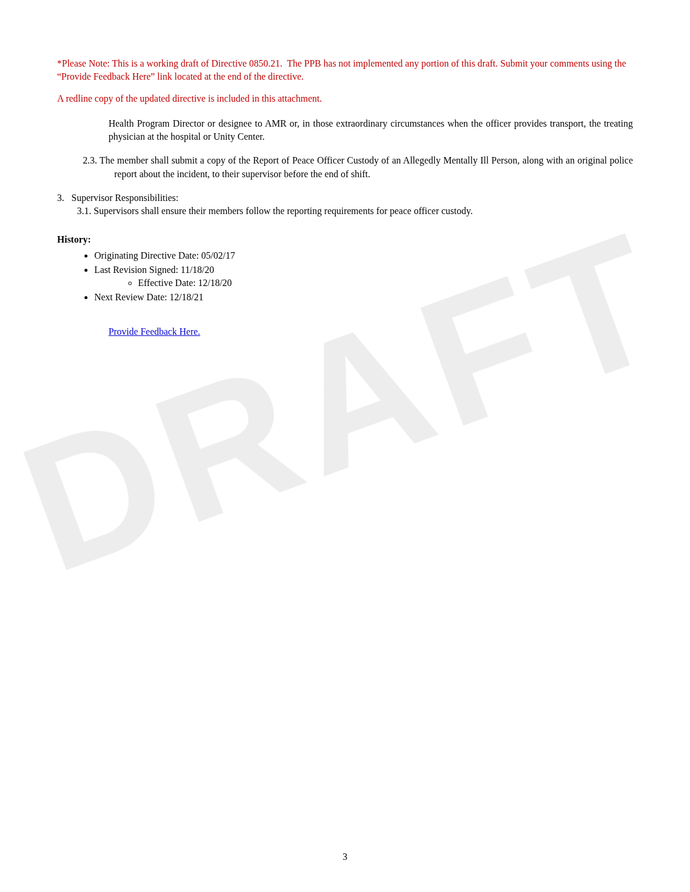DRAFT
*Please Note: This is a working draft of Directive 0850.21. The PPB has not implemented any portion of this draft. Submit your comments using the “Provide Feedback Here” link located at the end of the directive.
A redline copy of the updated directive is included in this attachment.
Health Program Director or designee to AMR or, in those extraordinary circumstances when the officer provides transport, the treating physician at the hospital or Unity Center.
2.3. The member shall submit a copy of the Report of Peace Officer Custody of an Allegedly Mentally Ill Person, along with an original police report about the incident, to their supervisor before the end of shift.
3. Supervisor Responsibilities:
3.1. Supervisors shall ensure their members follow the reporting requirements for peace officer custody.
History:
Originating Directive Date: 05/02/17
Last Revision Signed: 11/18/20
Effective Date: 12/18/20
Next Review Date: 12/18/21
Provide Feedback Here.
3